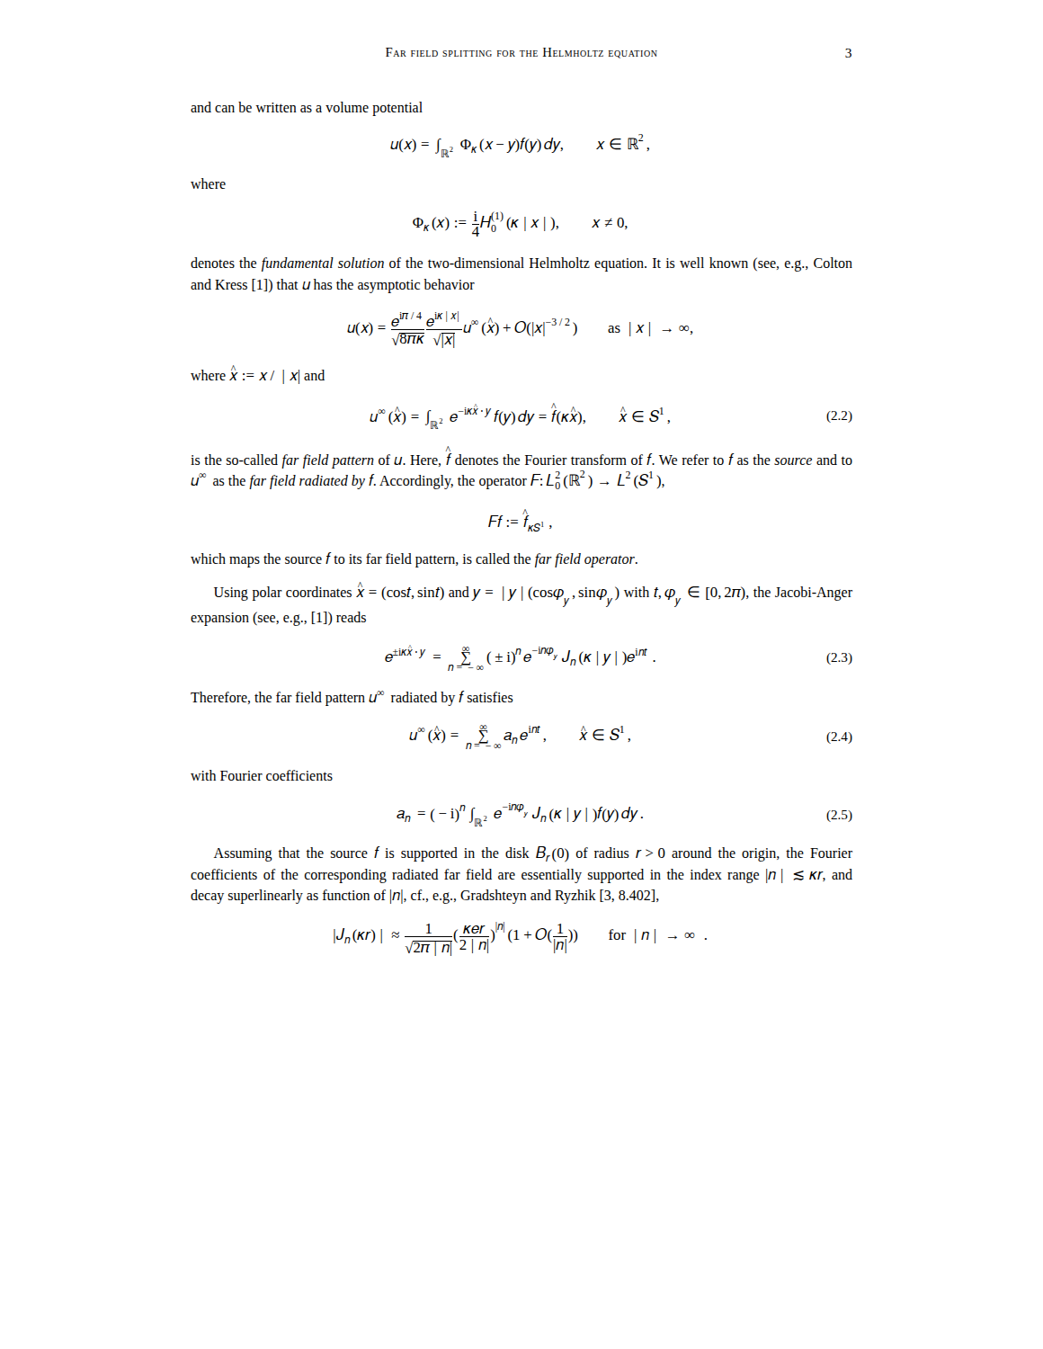Far field splitting for the Helmholtz equation 3
and can be written as a volume potential
u(x) = ∫ℝ2 Φκ (x−y) f(y) dy , x∈ℝ2 ,
where
Φκ (x) := i4 H0(1) (κ|x|) , x≠0 ,
denotes the fundamental solution of the two-dimensional Helmholtz equation. It is well known (see, e.g., Colton and Kress [1]) that u has the asymptotic behavior
u(x) = eiπ/4 8πκ eiκ|x| |x| u∞ (x^) + O ( |x|−3/2 ) as |x|→∞ ,
where x^:=x/|x| and
u∞ (x^) = ∫ℝ2 e−iκx^⋅y f(y) dy = f^ (κx^) , x^∈S1 , (2.2)
is the so-called far field pattern of u. Here, f^ denotes the Fourier transform of f. We refer to f as the source and to u∞ as the far field radiated by f. Accordingly, the operator F:L02(ℝ2)→L2(S1),
Ff := f^ κS1 ,
which maps the source f to its far field pattern, is called the far field operator.
Using polar coordinates x^=(cost,sint) and y=|y|(cosφy,sinφy) with t,φy∈[0,2π), the Jacobi-Anger expansion (see, e.g., [1]) reads
e±iκx^⋅y = ∑ n=−∞ ∞ (±i)n e−inφy Jn (κ|y|) eint . (2.3)
Therefore, the far field pattern u∞ radiated by f satisfies
u∞ (x^) = ∑ n=−∞ ∞ an eint , x^∈S1 , (2.4)
with Fourier coefficients
an = (−i)n ∫ℝ2 e−inφy Jn (κ|y|) f(y) dy . (2.5)
Assuming that the source f is supported in the disk Br(0) of radius r>0 around the origin, the Fourier coefficients of the corresponding radiated far field are essentially supported in the index range |n|≲κr, and decay superlinearly as function of |n|, cf., e.g., Gradshteyn and Ryzhik [3, 8.402],
| Jn (κr) | ≈ 1 2π|n| ( κer 2|n| ) |n| ( 1+ O ( 1|n| ) ) for |n|→∞ .